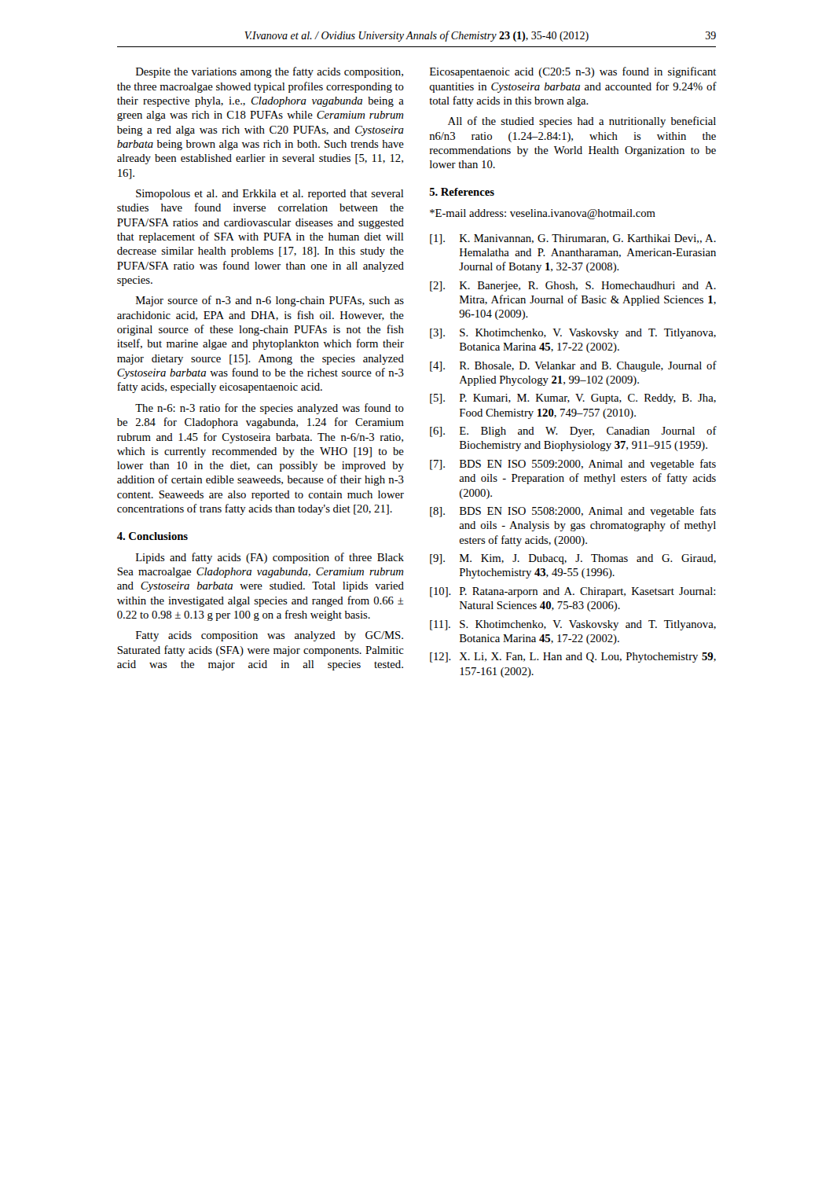V.Ivanova et al. / Ovidius University Annals of Chemistry 23 (1), 35-40 (2012) 39
Despite the variations among the fatty acids composition, the three macroalgae showed typical profiles corresponding to their respective phyla, i.e., Cladophora vagabunda being a green alga was rich in C18 PUFAs while Ceramium rubrum being a red alga was rich with C20 PUFAs, and Cystoseira barbata being brown alga was rich in both. Such trends have already been established earlier in several studies [5, 11, 12, 16].
Simopolous et al. and Erkkila et al. reported that several studies have found inverse correlation between the PUFA/SFA ratios and cardiovascular diseases and suggested that replacement of SFA with PUFA in the human diet will decrease similar health problems [17, 18]. In this study the PUFA/SFA ratio was found lower than one in all analyzed species.
Major source of n-3 and n-6 long-chain PUFAs, such as arachidonic acid, EPA and DHA, is fish oil. However, the original source of these long-chain PUFAs is not the fish itself, but marine algae and phytoplankton which form their major dietary source [15]. Among the species analyzed Cystoseira barbata was found to be the richest source of n-3 fatty acids, especially eicosapentaenoic acid.
The n-6: n-3 ratio for the species analyzed was found to be 2.84 for Cladophora vagabunda, 1.24 for Ceramium rubrum and 1.45 for Cystoseira barbata. The n-6/n-3 ratio, which is currently recommended by the WHO [19] to be lower than 10 in the diet, can possibly be improved by addition of certain edible seaweeds, because of their high n-3 content. Seaweeds are also reported to contain much lower concentrations of trans fatty acids than today's diet [20, 21].
4. Conclusions
Lipids and fatty acids (FA) composition of three Black Sea macroalgae Cladophora vagabunda, Ceramium rubrum and Cystoseira barbata were studied. Total lipids varied within the investigated algal species and ranged from 0.66 ± 0.22 to 0.98 ± 0.13 g per 100 g on a fresh weight basis.
Fatty acids composition was analyzed by GC/MS. Saturated fatty acids (SFA) were major components. Palmitic acid was the major acid in all species tested. Eicosapentaenoic acid (C20:5 n-3) was found in significant quantities in Cystoseira barbata and accounted for 9.24% of total fatty acids in this brown alga.
All of the studied species had a nutritionally beneficial n6/n3 ratio (1.24–2.84:1), which is within the recommendations by the World Health Organization to be lower than 10.
5. References
*E-mail address: veselina.ivanova@hotmail.com
K. Manivannan, G. Thirumaran, G. Karthikai Devi,, A. Hemalatha and P. Anantharaman, American-Eurasian Journal of Botany 1, 32-37 (2008).
K. Banerjee, R. Ghosh, S. Homechaudhuri and A. Mitra, African Journal of Basic & Applied Sciences 1, 96-104 (2009).
S. Khotimchenko, V. Vaskovsky and T. Titlyanova, Botanica Marina 45, 17-22 (2002).
R. Bhosale, D. Velankar and B. Chaugule, Journal of Applied Phycology 21, 99–102 (2009).
P. Kumari, M. Kumar, V. Gupta, C. Reddy, B. Jha, Food Chemistry 120, 749–757 (2010).
E. Bligh and W. Dyer, Canadian Journal of Biochemistry and Biophysiology 37, 911–915 (1959).
BDS EN ISO 5509:2000, Animal and vegetable fats and oils - Preparation of methyl esters of fatty acids (2000).
BDS EN ISO 5508:2000, Animal and vegetable fats and oils - Analysis by gas chromatography of methyl esters of fatty acids, (2000).
M. Kim, J. Dubacq, J. Thomas and G. Giraud, Phytochemistry 43, 49-55 (1996).
P. Ratana-arporn and A. Chirapart, Kasetsart Journal: Natural Sciences 40, 75-83 (2006).
S. Khotimchenko, V. Vaskovsky and T. Titlyanova, Botanica Marina 45, 17-22 (2002).
X. Li, X. Fan, L. Han and Q. Lou, Phytochemistry 59, 157-161 (2002).